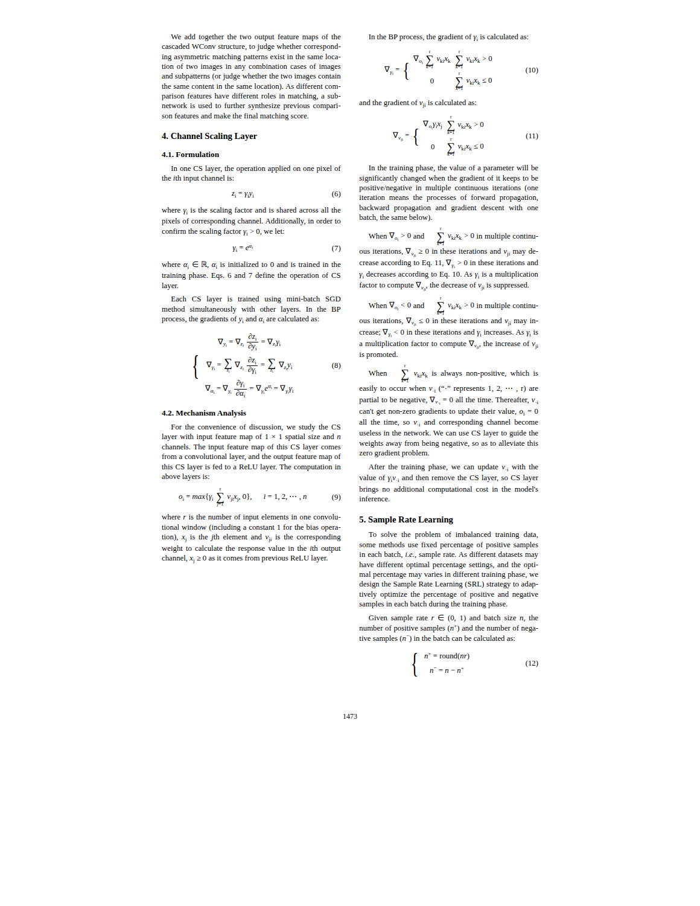We add together the two output feature maps of the cascaded WConv structure, to judge whether corresponding asymmetric matching patterns exist in the same location of two images in any combination cases of images and subpatterns (or judge whether the two images contain the same content in the same location). As different comparison features have different roles in matching, a subnetwork is used to further synthesize previous comparison features and make the final matching score.
4. Channel Scaling Layer
4.1. Formulation
In one CS layer, the operation applied on one pixel of the ith input channel is:
zi = γiyi
(6)
where γi is the scaling factor and is shared across all the pixels of corresponding channel. Additionally, in order to confirm the scaling factor γi > 0, we let:
γi = eαi
(7)
where αi ∈ ℝ, αi is initialized to 0 and is trained in the training phase. Eqs. 6 and 7 define the operation of CS layer.
Each CS layer is trained using mini-batch SGD method simultaneously with other layers. In the BP process, the gradients of yi and αi are calculated as:
{
| ∇ y i = ∇ z i ∂ z i ∂ y i = ∇ z i γ i |
| ∇ γ i = ∑ z i ∇ z i ∂ z i ∂ γ i = ∑ z i ∇ z i y i |
| ∇ α i = ∇ γ i ∂ γ i ∂ α i = ∇ γ i e α i = ∇ γ i γ i |
(8)
4.2. Mechanism Analysis
For the convenience of discussion, we study the CS layer with input feature map of 1 × 1 spatial size and n channels. The input feature map of this CS layer comes from a convolutional layer, and the output feature map of this CS layer is fed to a ReLU layer. The computation in above layers is:
oi = max{γi r∑j=1 vji xj, 0}, i = 1, 2, ⋯ , n
(9)
where r is the number of input elements in one convolutional window (including a constant 1 for the bias operation), xj is the jth element and vji is the corresponding weight to calculate the response value in the ith output channel, xj ≥ 0 as it comes from previous ReLU layer.
In the BP process, the gradient of γi is calculated as:
∇γi = {
| ∇ o i r ∑ k =1 v ki x k | r ∑ k =1 v ki x k > 0 |
| 0 | r ∑ k =1 v ki x k ≤ 0 |
(10)
and the gradient of vji is calculated as:
∇vji = {
| ∇ o i γ i x j | r ∑ k =1 v ki x k > 0 |
| 0 | r ∑ k =1 v ki x k ≤ 0 |
(11)
In the training phase, the value of a parameter will be significantly changed when the gradient of it keeps to be positive/negative in multiple continuous iterations (one iteration means the processes of forward propagation, backward propagation and gradient descent with one batch, the same below).
When ∇oi > 0 and r∑k=1 vki xk > 0 in multiple continuous iterations, ∇vji ≥ 0 in these iterations and vji may decrease according to Eq. 11, ∇γi > 0 in these iterations and γi decreases according to Eq. 10. As γi is a multiplication factor to compute ∇vji, the decrease of vji is suppressed.
When ∇oi < 0 and r∑k=1 vki xk > 0 in multiple continuous iterations, ∇vji ≤ 0 in these iterations and vji may increase; ∇γi < 0 in these iterations and γi increases. As γi is a multiplication factor to compute ∇vji, the increase of vji is promoted.
When r∑k=1 vki xk is always non-positive, which is easily to occur when v·i (“·” represents 1, 2, ⋯ , r) are partial to be negative, ∇v·i = 0 all the time. Thereafter, v·i can't get non-zero gradients to update their value, oi = 0 all the time, so v·i and corresponding channel become useless in the network. We can use CS layer to guide the weights away from being negative, so as to alleviate this zero gradient problem.
After the training phase, we can update v·i with the value of γiv·i and then remove the CS layer, so CS layer brings no additional computational cost in the model's inference.
5. Sample Rate Learning
To solve the problem of imbalanced training data, some methods use fixed percentage of positive samples in each batch, i.e., sample rate. As different datasets may have different optimal percentage settings, and the optimal percentage may varies in different training phase, we design the Sample Rate Learning (SRL) strategy to adaptively optimize the percentage of positive and negative samples in each batch during the training phase.
Given sample rate r ∈ (0, 1) and batch size n, the number of positive samples (n+) and the number of negative samples (n−) in the batch can be calculated as:
{
| n + = round( nr ) |
| n − = n − n + |
(12)
1473